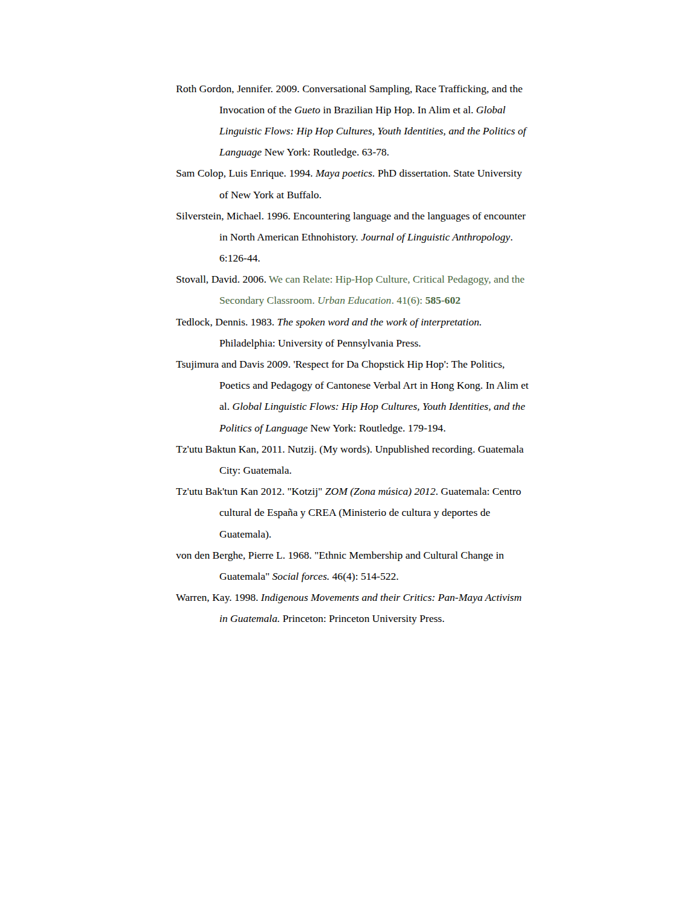Roth Gordon, Jennifer. 2009. Conversational Sampling, Race Trafficking, and the Invocation of the Gueto in Brazilian Hip Hop. In Alim et al. Global Linguistic Flows: Hip Hop Cultures, Youth Identities, and the Politics of Language New York: Routledge. 63-78.
Sam Colop, Luis Enrique. 1994. Maya poetics. PhD dissertation. State University of New York at Buffalo.
Silverstein, Michael. 1996. Encountering language and the languages of encounter in North American Ethnohistory. Journal of Linguistic Anthropology. 6:126-44.
Stovall, David. 2006. We can Relate: Hip-Hop Culture, Critical Pedagogy, and the Secondary Classroom. Urban Education. 41(6): 585-602
Tedlock, Dennis. 1983. The spoken word and the work of interpretation. Philadelphia: University of Pennsylvania Press.
Tsujimura and Davis 2009. 'Respect for Da Chopstick Hip Hop': The Politics, Poetics and Pedagogy of Cantonese Verbal Art in Hong Kong. In Alim et al. Global Linguistic Flows: Hip Hop Cultures, Youth Identities, and the Politics of Language New York: Routledge. 179-194.
Tz'utu Baktun Kan, 2011. Nutzij. (My words). Unpublished recording. Guatemala City: Guatemala.
Tz'utu Bak'tun Kan 2012. "Kotzij" ZOM (Zona música) 2012. Guatemala: Centro cultural de España y CREA (Ministerio de cultura y deportes de Guatemala).
von den Berghe, Pierre L. 1968. "Ethnic Membership and Cultural Change in Guatemala" Social forces. 46(4): 514-522.
Warren, Kay. 1998. Indigenous Movements and their Critics: Pan-Maya Activism in Guatemala. Princeton: Princeton University Press.